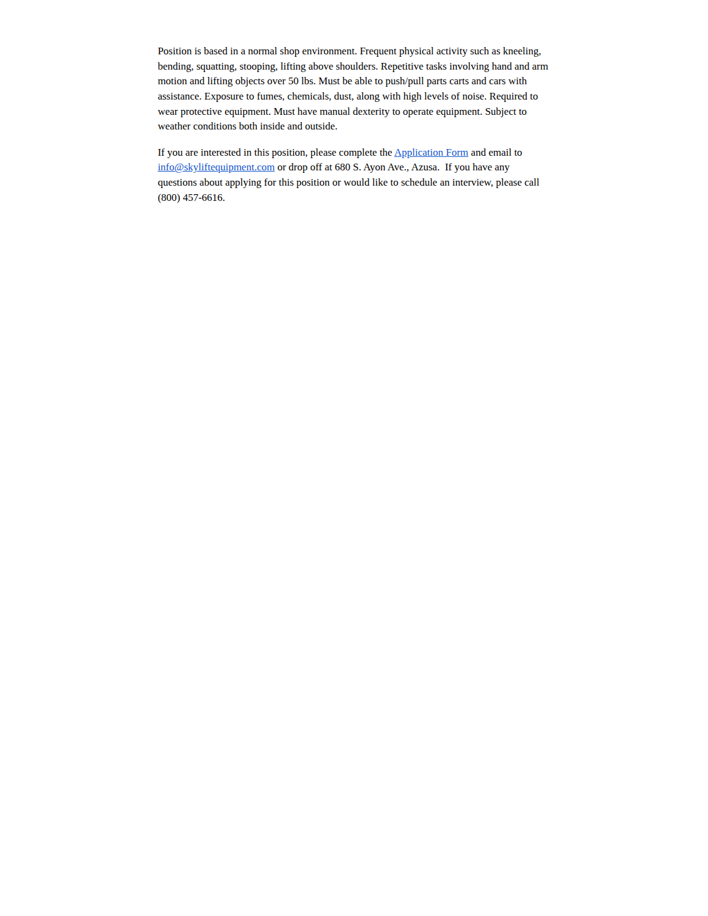Position is based in a normal shop environment. Frequent physical activity such as kneeling, bending, squatting, stooping, lifting above shoulders. Repetitive tasks involving hand and arm motion and lifting objects over 50 lbs. Must be able to push/pull parts carts and cars with assistance. Exposure to fumes, chemicals, dust, along with high levels of noise. Required to wear protective equipment. Must have manual dexterity to operate equipment. Subject to weather conditions both inside and outside.
If you are interested in this position, please complete the Application Form and email to info@skyliftequipment.com or drop off at 680 S. Ayon Ave., Azusa. If you have any questions about applying for this position or would like to schedule an interview, please call (800) 457-6616.